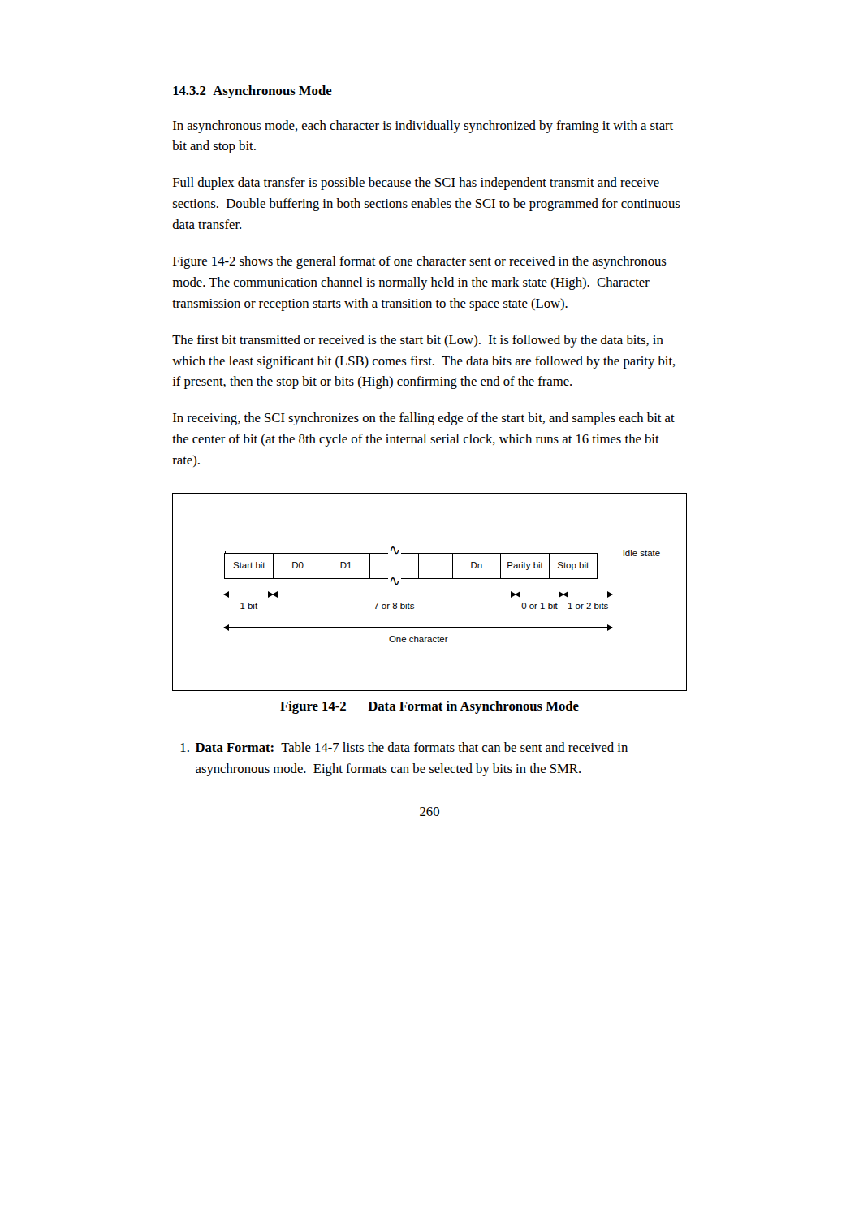14.3.2 Asynchronous Mode
In asynchronous mode, each character is individually synchronized by framing it with a start bit and stop bit.
Full duplex data transfer is possible because the SCI has independent transmit and receive sections. Double buffering in both sections enables the SCI to be programmed for continuous data transfer.
Figure 14-2 shows the general format of one character sent or received in the asynchronous mode. The communication channel is normally held in the mark state (High). Character transmission or reception starts with a transition to the space state (Low).
The first bit transmitted or received is the start bit (Low). It is followed by the data bits, in which the least significant bit (LSB) comes first. The data bits are followed by the parity bit, if present, then the stop bit or bits (High) confirming the end of the frame.
In receiving, the SCI synchronizes on the falling edge of the start bit, and samples each bit at the center of bit (at the 8th cycle of the internal serial clock, which runs at 16 times the bit rate).
Idle state
Start bit
D0
D1
∿ ∿
Dn
Parity bit
Stop bit
1 bit
7 or 8 bits
0 or 1 bit
1 or 2 bits
One character
Figure 14-2 Data Format in Asynchronous Mode
Data Format: Table 14-7 lists the data formats that can be sent and received in asynchronous mode. Eight formats can be selected by bits in the SMR.
260